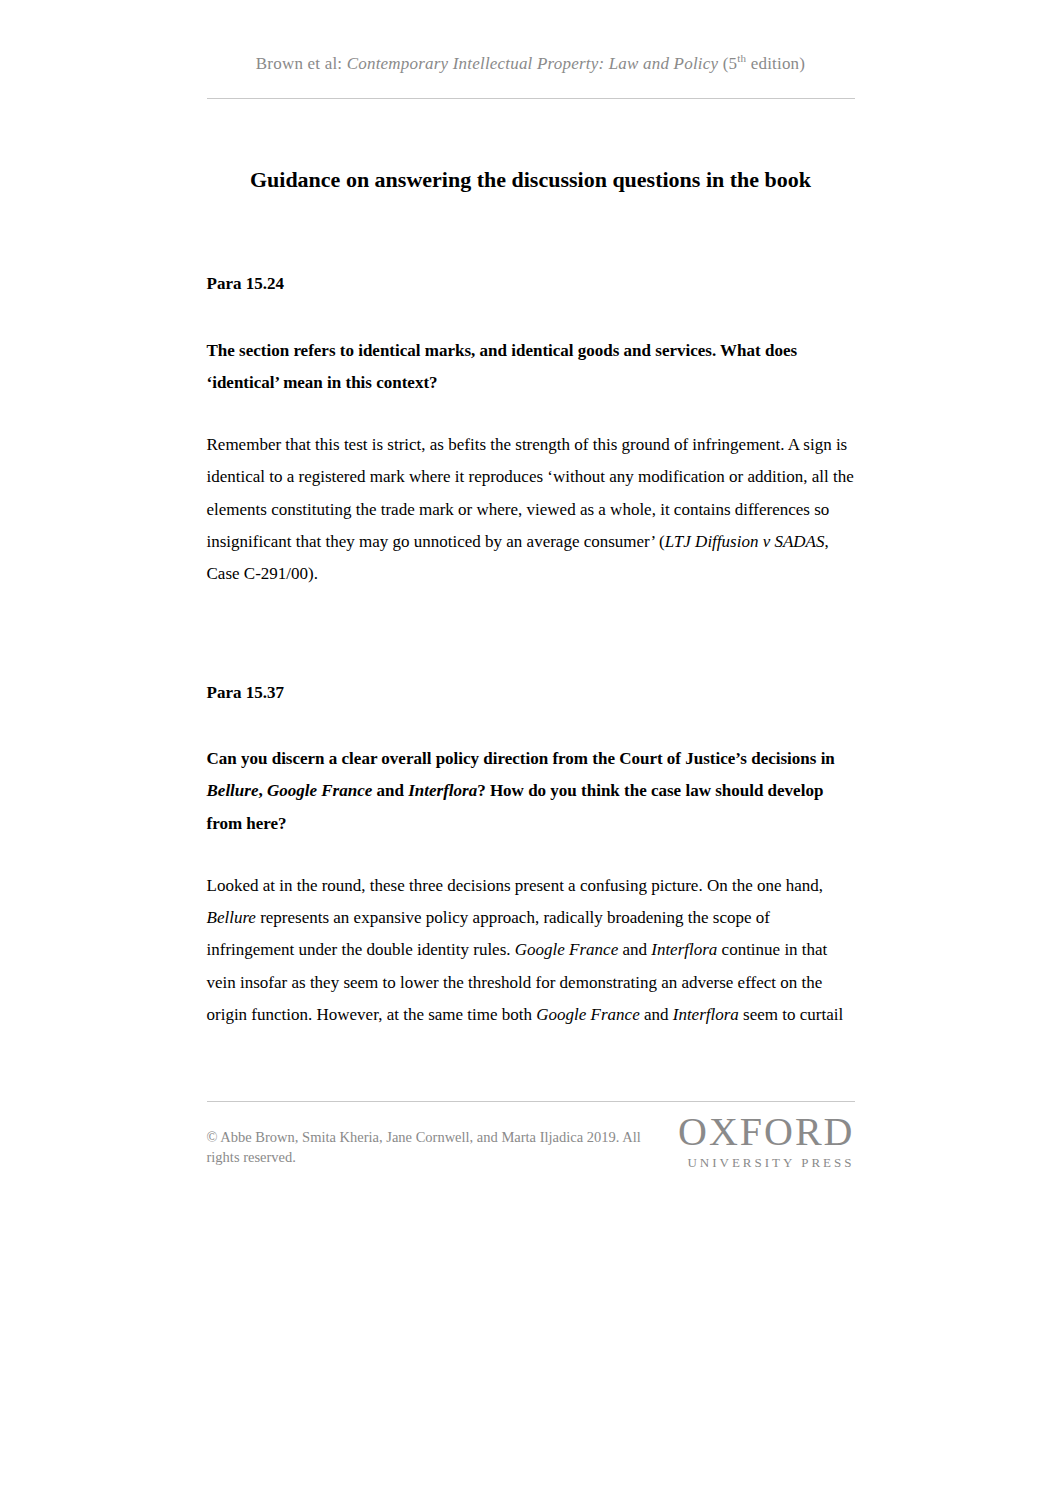Brown et al: Contemporary Intellectual Property: Law and Policy (5th edition)
Guidance on answering the discussion questions in the book
Para 15.24
The section refers to identical marks, and identical goods and services. What does ‘identical’ mean in this context?
Remember that this test is strict, as befits the strength of this ground of infringement. A sign is identical to a registered mark where it reproduces ‘without any modification or addition, all the elements constituting the trade mark or where, viewed as a whole, it contains differences so insignificant that they may go unnoticed by an average consumer’ (LTJ Diffusion v SADAS, Case C-291/00).
Para 15.37
Can you discern a clear overall policy direction from the Court of Justice’s decisions in Bellure, Google France and Interflora? How do you think the case law should develop from here?
Looked at in the round, these three decisions present a confusing picture. On the one hand, Bellure represents an expansive policy approach, radically broadening the scope of infringement under the double identity rules. Google France and Interflora continue in that vein insofar as they seem to lower the threshold for demonstrating an adverse effect on the origin function. However, at the same time both Google France and Interflora seem to curtail
© Abbe Brown, Smita Kheria, Jane Cornwell, and Marta Iljadica 2019. All rights reserved.
OXFORD UNIVERSITY PRESS